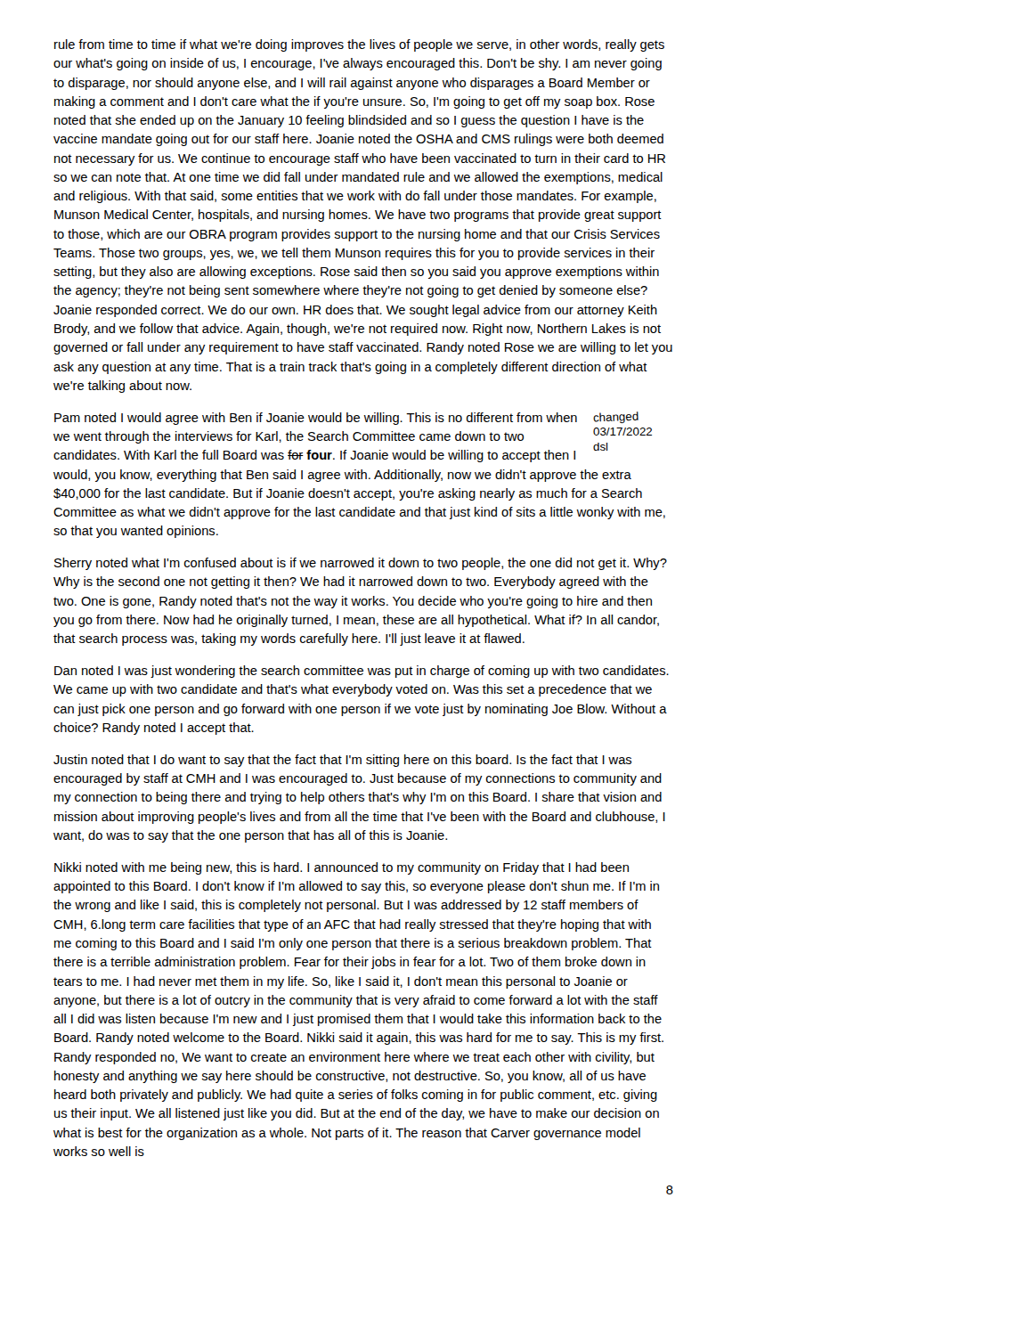rule from time to time if what we're doing improves the lives of people we serve, in other words, really gets our what's going on inside of us, I encourage, I've always encouraged this. Don't be shy. I am never going to disparage, nor should anyone else, and I will rail against anyone who disparages a Board Member or making a comment and I don't care what the if you're unsure. So, I'm going to get off my soap box. Rose noted that she ended up on the January 10 feeling blindsided and so I guess the question I have is the vaccine mandate going out for our staff here. Joanie noted the OSHA and CMS rulings were both deemed not necessary for us. We continue to encourage staff who have been vaccinated to turn in their card to HR so we can note that. At one time we did fall under mandated rule and we allowed the exemptions, medical and religious. With that said, some entities that we work with do fall under those mandates. For example, Munson Medical Center, hospitals, and nursing homes. We have two programs that provide great support to those, which are our OBRA program provides support to the nursing home and that our Crisis Services Teams. Those two groups, yes, we, we tell them Munson requires this for you to provide services in their setting, but they also are allowing exceptions. Rose said then so you said you approve exemptions within the agency; they're not being sent somewhere where they're not going to get denied by someone else? Joanie responded correct. We do our own. HR does that. We sought legal advice from our attorney Keith Brody, and we follow that advice. Again, though, we're not required now. Right now, Northern Lakes is not governed or fall under any requirement to have staff vaccinated. Randy noted Rose we are willing to let you ask any question at any time. That is a train track that's going in a completely different direction of what we're talking about now.
changed 03/17/2022 dsl Pam noted I would agree with Ben if Joanie would be willing. This is no different from when we went through the interviews for Karl, the Search Committee came down to two candidates. With Karl the full Board was for four. If Joanie would be willing to accept then I would, you know, everything that Ben said I agree with. Additionally, now we didn't approve the extra $40,000 for the last candidate. But if Joanie doesn't accept, you're asking nearly as much for a Search Committee as what we didn't approve for the last candidate and that just kind of sits a little wonky with me, so that you wanted opinions.
Sherry noted what I'm confused about is if we narrowed it down to two people, the one did not get it. Why? Why is the second one not getting it then? We had it narrowed down to two. Everybody agreed with the two. One is gone, Randy noted that's not the way it works. You decide who you're going to hire and then you go from there. Now had he originally turned, I mean, these are all hypothetical. What if? In all candor, that search process was, taking my words carefully here. I'll just leave it at flawed.
Dan noted I was just wondering the search committee was put in charge of coming up with two candidates. We came up with two candidate and that's what everybody voted on. Was this set a precedence that we can just pick one person and go forward with one person if we vote just by nominating Joe Blow. Without a choice? Randy noted I accept that.
Justin noted that I do want to say that the fact that I'm sitting here on this board. Is the fact that I was encouraged by staff at CMH and I was encouraged to. Just because of my connections to community and my connection to being there and trying to help others that's why I'm on this Board. I share that vision and mission about improving people's lives and from all the time that I've been with the Board and clubhouse, I want, do was to say that the one person that has all of this is Joanie.
Nikki noted with me being new, this is hard. I announced to my community on Friday that I had been appointed to this Board. I don't know if I'm allowed to say this, so everyone please don't shun me. If I'm in the wrong and like I said, this is completely not personal. But I was addressed by 12 staff members of CMH, 6.long term care facilities that type of an AFC that had really stressed that they're hoping that with me coming to this Board and I said I'm only one person that there is a serious breakdown problem. That there is a terrible administration problem. Fear for their jobs in fear for a lot. Two of them broke down in tears to me. I had never met them in my life. So, like I said it, I don't mean this personal to Joanie or anyone, but there is a lot of outcry in the community that is very afraid to come forward a lot with the staff all I did was listen because I'm new and I just promised them that I would take this information back to the Board. Randy noted welcome to the Board. Nikki said it again, this was hard for me to say. This is my first. Randy responded no, We want to create an environment here where we treat each other with civility, but honesty and anything we say here should be constructive, not destructive. So, you know, all of us have heard both privately and publicly. We had quite a series of folks coming in for public comment, etc. giving us their input. We all listened just like you did. But at the end of the day, we have to make our decision on what is best for the organization as a whole. Not parts of it. The reason that Carver governance model works so well is
8